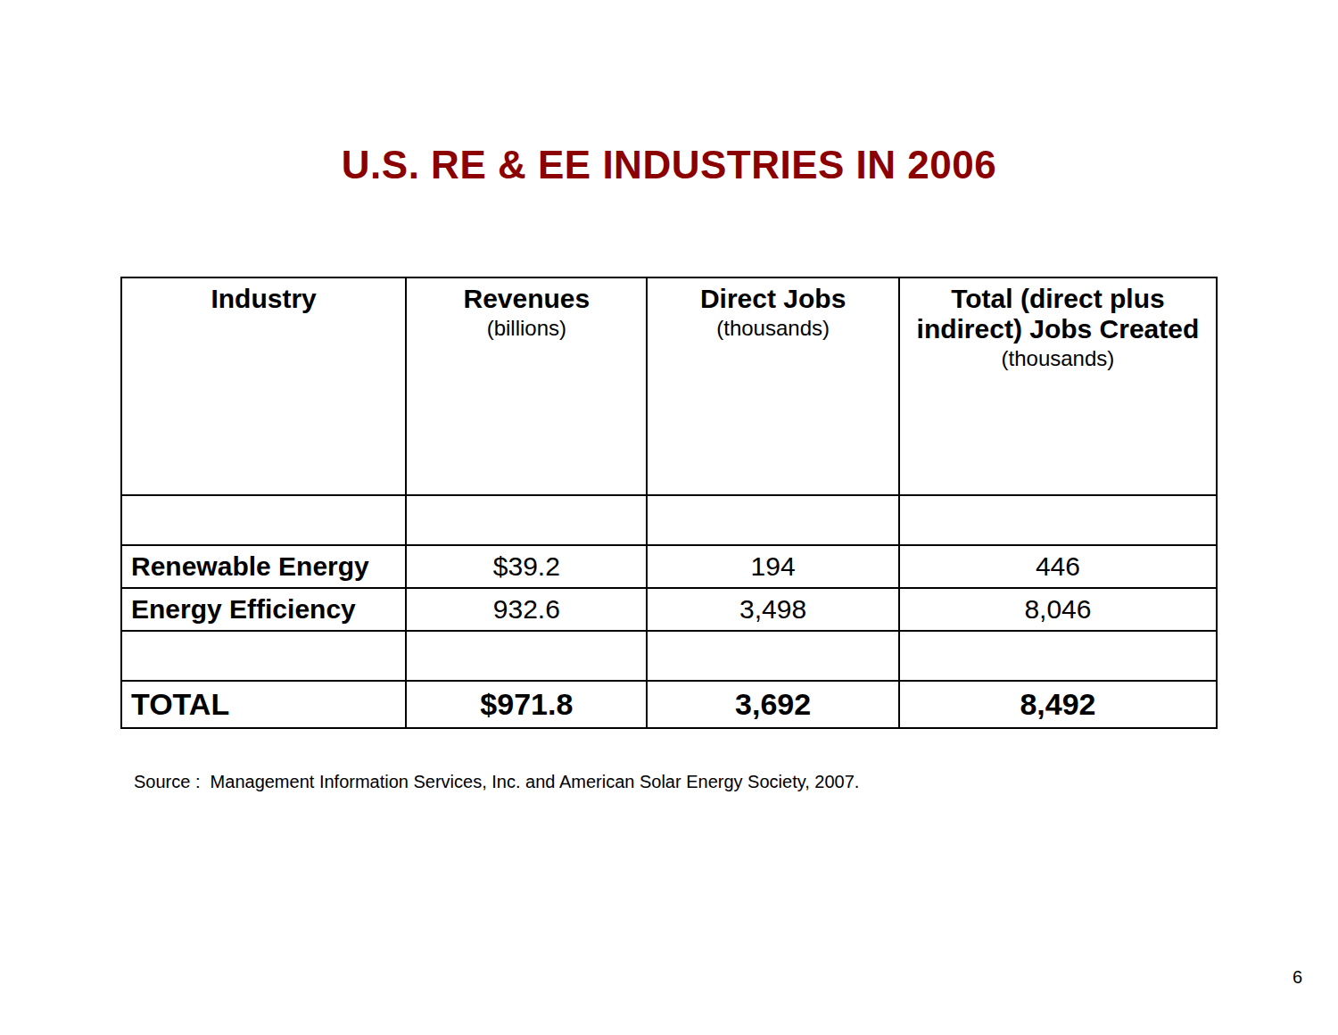U.S. RE & EE INDUSTRIES IN 2006
| Industry | Revenues (billions) | Direct Jobs (thousands) | Total (direct plus indirect) Jobs Created (thousands) |
| --- | --- | --- | --- |
| Renewable Energy | $39.2 | 194 | 446 |
| Energy Efficiency | 932.6 | 3,498 | 8,046 |
| TOTAL | $971.8 | 3,692 | 8,492 |
Source : Management Information Services, Inc. and American Solar Energy Society, 2007.
6